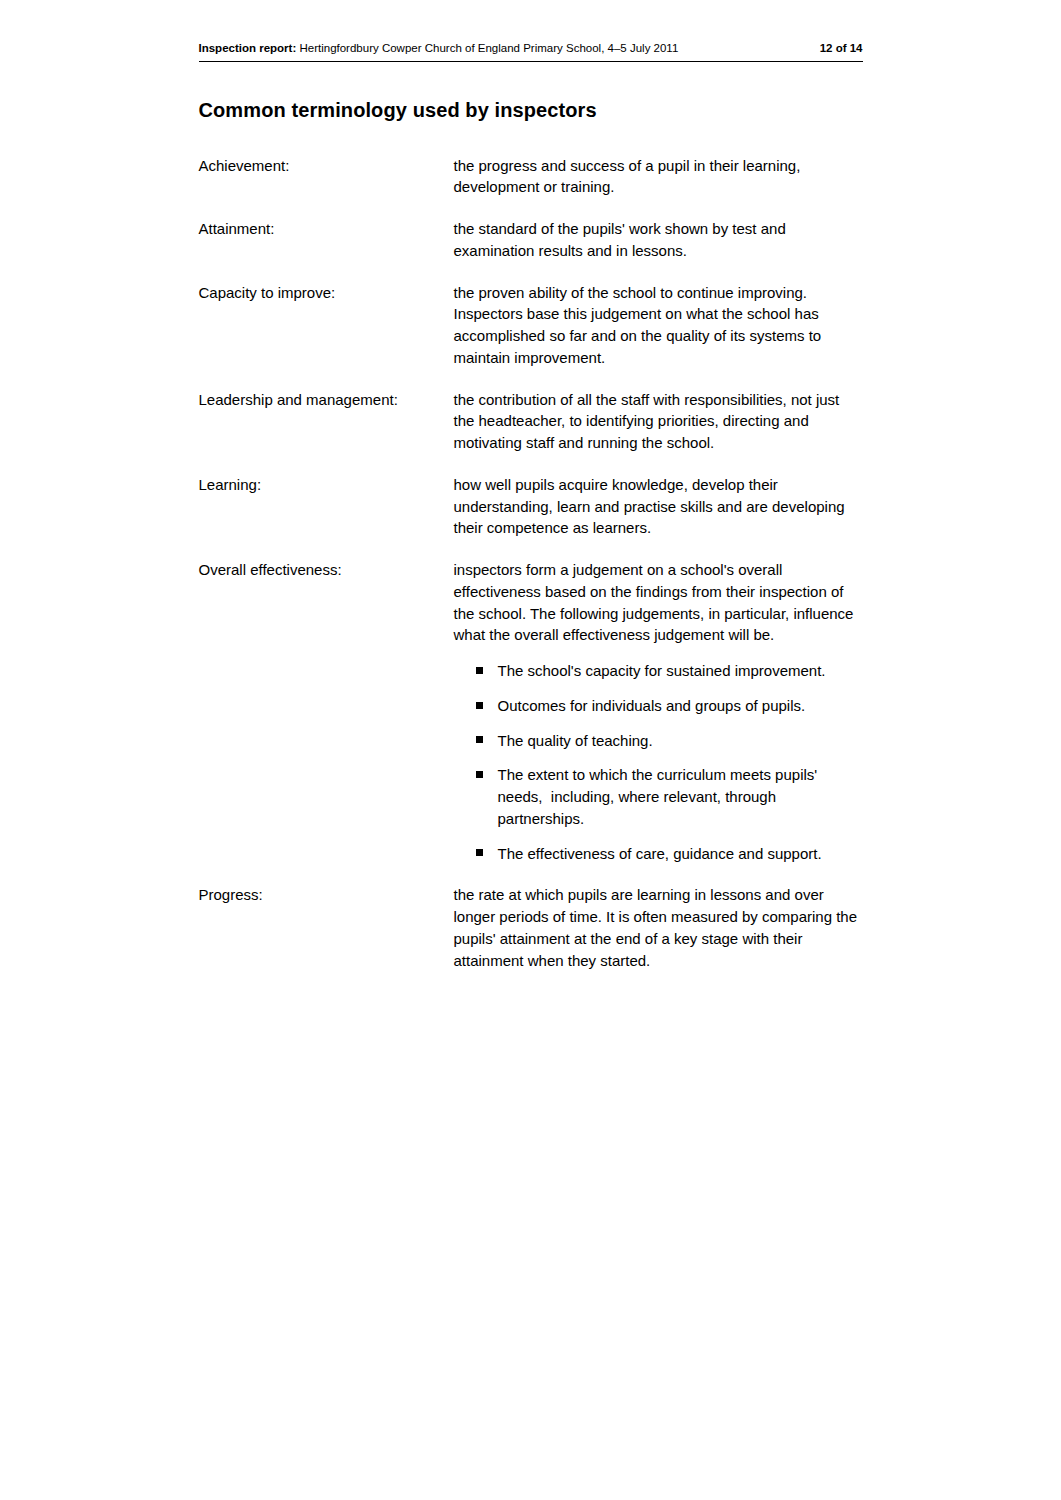Inspection report: Hertingfordbury Cowper Church of England Primary School, 4–5 July 2011
12 of 14
Common terminology used by inspectors
| Achievement: | the progress and success of a pupil in their learning, development or training. |
| Attainment: | the standard of the pupils' work shown by test and examination results and in lessons. |
| Capacity to improve: | the proven ability of the school to continue improving. Inspectors base this judgement on what the school has accomplished so far and on the quality of its systems to maintain improvement. |
| Leadership and management: | the contribution of all the staff with responsibilities, not just the headteacher, to identifying priorities, directing and motivating staff and running the school. |
| Learning: | how well pupils acquire knowledge, develop their understanding, learn and practise skills and are developing their competence as learners. |
| Overall effectiveness: | inspectors form a judgement on a school's overall effectiveness based on the findings from their inspection of the school. The following judgements, in particular, influence what the overall effectiveness judgement will be. The school's capacity for sustained improvement. Outcomes for individuals and groups of pupils. The quality of teaching. The extent to which the curriculum meets pupils' needs, including, where relevant, through partnerships. The effectiveness of care, guidance and support. |
| Progress: | the rate at which pupils are learning in lessons and over longer periods of time. It is often measured by comparing the pupils' attainment at the end of a key stage with their attainment when they started. |